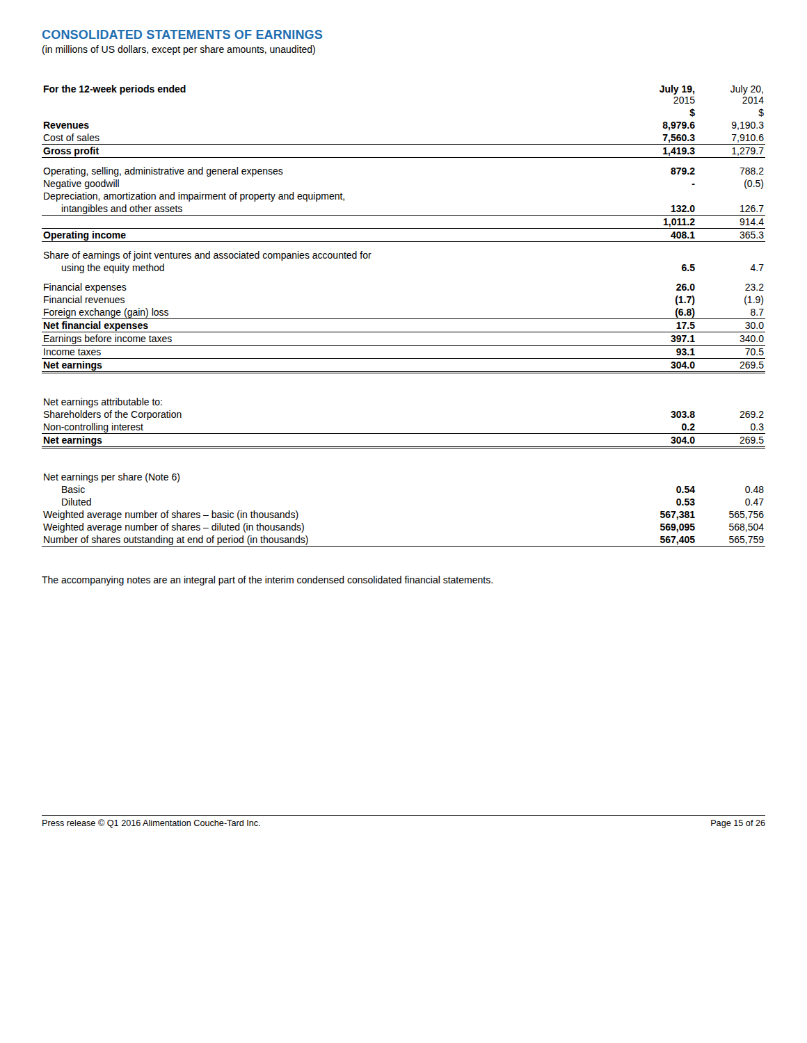CONSOLIDATED STATEMENTS OF EARNINGS
(in millions of US dollars, except per share amounts, unaudited)
| For the 12-week periods ended | July 19, | July 20, |
| --- | --- | --- |
| | 2015 | 2014 |
| | $ | $ |
| Revenues | 8,979.6 | 9,190.3 |
| Cost of sales | 7,560.3 | 7,910.6 |
| Gross profit | 1,419.3 | 1,279.7 |
| Operating, selling, administrative and general expenses | 879.2 | 788.2 |
| Negative goodwill | - | (0.5) |
| Depreciation, amortization and impairment of property and equipment, | | |
| intangibles and other assets | 132.0 | 126.7 |
| | 1,011.2 | 914.4 |
| Operating income | 408.1 | 365.3 |
| Share of earnings of joint ventures and associated companies accounted for | | |
| using the equity method | 6.5 | 4.7 |
| Financial expenses | 26.0 | 23.2 |
| Financial revenues | (1.7) | (1.9) |
| Foreign exchange (gain) loss | (6.8) | 8.7 |
| Net financial expenses | 17.5 | 30.0 |
| Earnings before income taxes | 397.1 | 340.0 |
| Income taxes | 93.1 | 70.5 |
| Net earnings | 304.0 | 269.5 |
| Net earnings attributable to: | | |
| Shareholders of the Corporation | 303.8 | 269.2 |
| Non-controlling interest | 0.2 | 0.3 |
| Net earnings | 304.0 | 269.5 |
| Net earnings per share (Note 6) | | |
| Basic | 0.54 | 0.48 |
| Diluted | 0.53 | 0.47 |
| Weighted average number of shares – basic (in thousands) | 567,381 | 565,756 |
| Weighted average number of shares – diluted (in thousands) | 569,095 | 568,504 |
| Number of shares outstanding at end of period (in thousands) | 567,405 | 565,759 |
The accompanying notes are an integral part of the interim condensed consolidated financial statements.
Press release © Q1 2016 Alimentation Couche-Tard Inc. Page 15 of 26